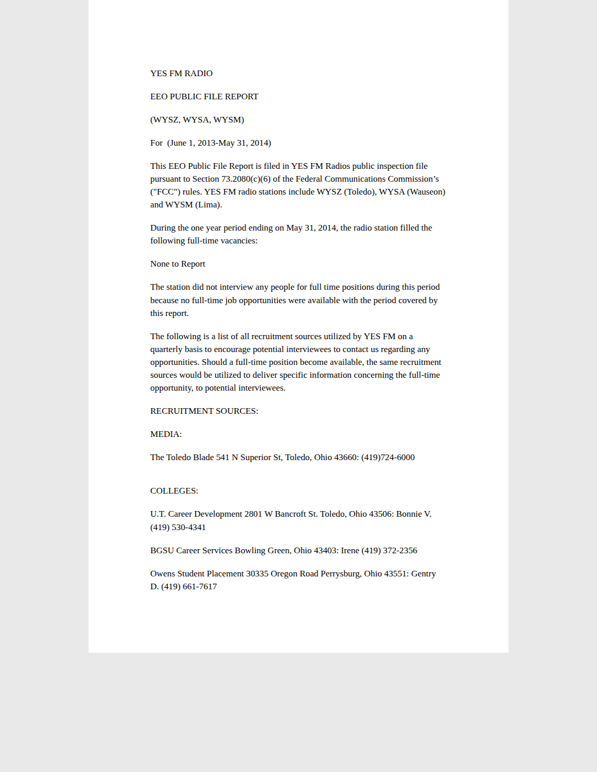YES FM RADIO
EEO PUBLIC FILE REPORT
(WYSZ, WYSA, WYSM)
For (June 1, 2013-May 31, 2014)
This EEO Public File Report is filed in YES FM Radios public inspection file pursuant to Section 73.2080(c)(6) of the Federal Communications Commission’s ("FCC") rules. YES FM radio stations include WYSZ (Toledo), WYSA (Wauseon) and WYSM (Lima).
During the one year period ending on May 31, 2014, the radio station filled the following full-time vacancies:
None to Report
The station did not interview any people for full time positions during this period because no full-time job opportunities were available with the period covered by this report.
The following is a list of all recruitment sources utilized by YES FM on a quarterly basis to encourage potential interviewees to contact us regarding any opportunities. Should a full-time position become available, the same recruitment sources would be utilized to deliver specific information concerning the full-time opportunity, to potential interviewees.
RECRUITMENT SOURCES:
MEDIA:
The Toledo Blade 541 N Superior St, Toledo, Ohio 43660: (419)724-6000
COLLEGES:
U.T. Career Development 2801 W Bancroft St. Toledo, Ohio 43506: Bonnie V. (419) 530-4341
BGSU Career Services Bowling Green, Ohio 43403: Irene (419) 372-2356
Owens Student Placement 30335 Oregon Road Perrysburg, Ohio 43551: Gentry D. (419) 661-7617